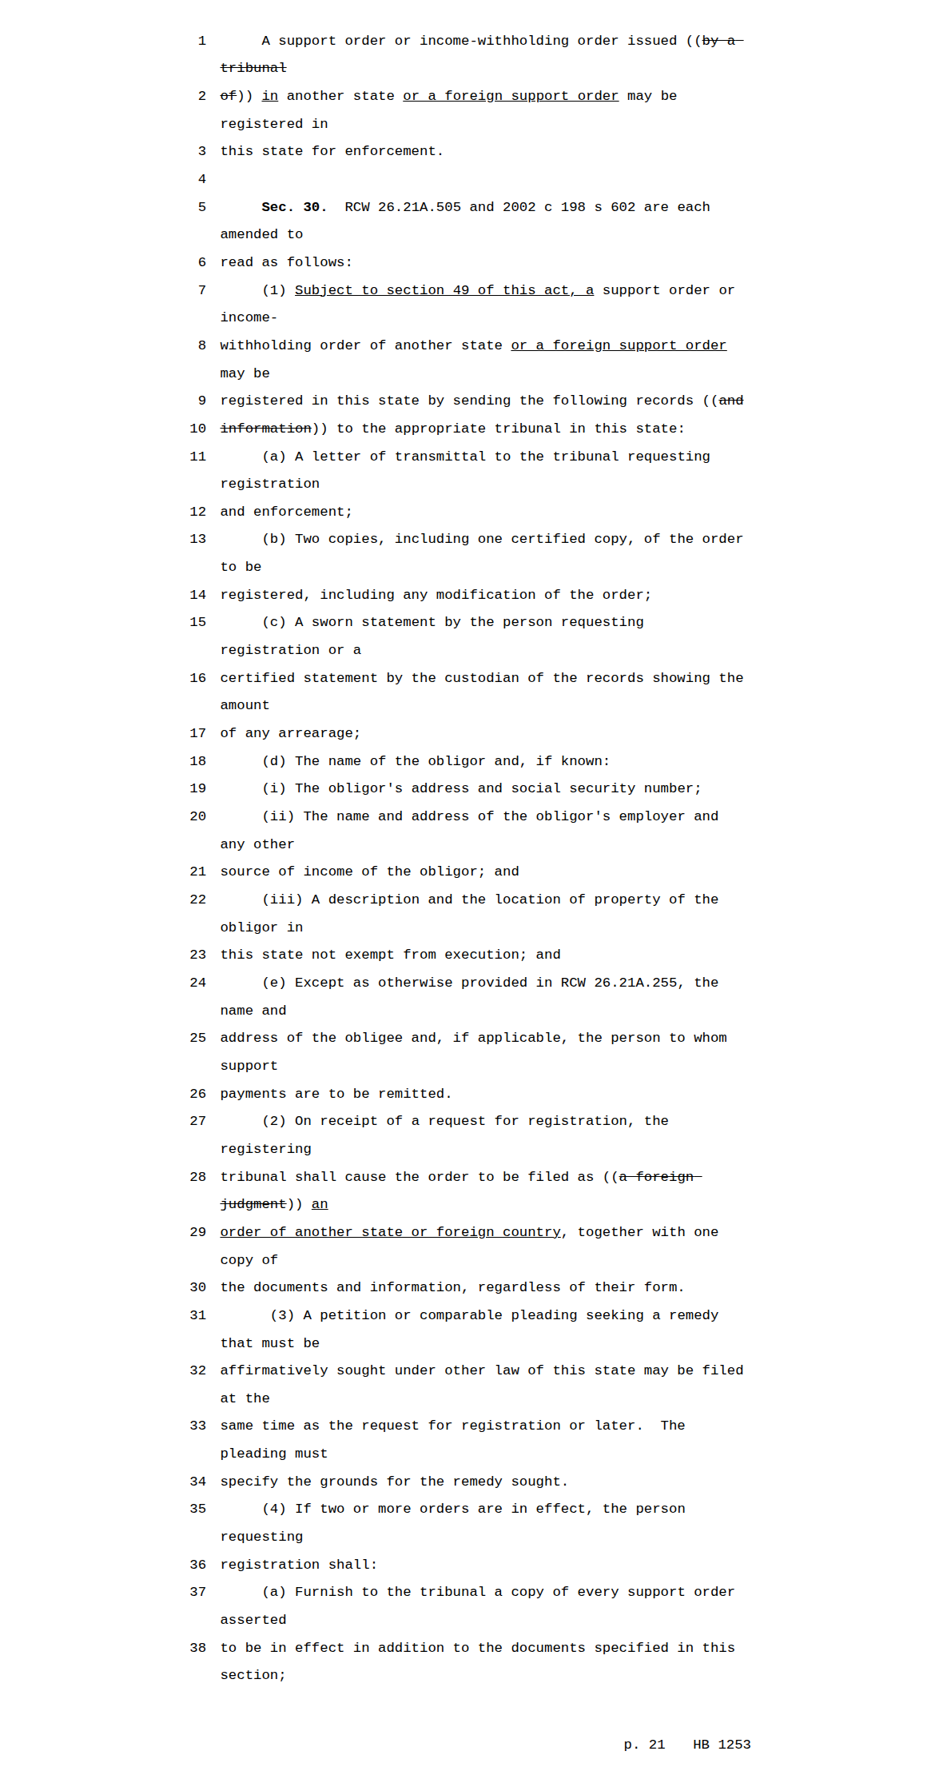A support order or income-withholding order issued ((by a tribunal
of)) in another state or a foreign support order may be registered in
this state for enforcement.
Sec. 30. RCW 26.21A.505 and 2002 c 198 s 602 are each amended to
read as follows:
(1) Subject to section 49 of this act, a support order or income-
withholding order of another state or a foreign support order may be
registered in this state by sending the following records ((and
information)) to the appropriate tribunal in this state:
(a) A letter of transmittal to the tribunal requesting registration
and enforcement;
(b) Two copies, including one certified copy, of the order to be
registered, including any modification of the order;
(c) A sworn statement by the person requesting registration or a
certified statement by the custodian of the records showing the amount
of any arrearage;
(d) The name of the obligor and, if known:
(i) The obligor's address and social security number;
(ii) The name and address of the obligor's employer and any other
source of income of the obligor; and
(iii) A description and the location of property of the obligor in
this state not exempt from execution; and
(e) Except as otherwise provided in RCW 26.21A.255, the name and
address of the obligee and, if applicable, the person to whom support
payments are to be remitted.
(2) On receipt of a request for registration, the registering
tribunal shall cause the order to be filed as ((a foreign judgment)) an
order of another state or foreign country, together with one copy of
the documents and information, regardless of their form.
(3) A petition or comparable pleading seeking a remedy that must be
affirmatively sought under other law of this state may be filed at the
same time as the request for registration or later. The pleading must
specify the grounds for the remedy sought.
(4) If two or more orders are in effect, the person requesting
registration shall:
(a) Furnish to the tribunal a copy of every support order asserted
to be in effect in addition to the documents specified in this section;
p. 21 HB 1253